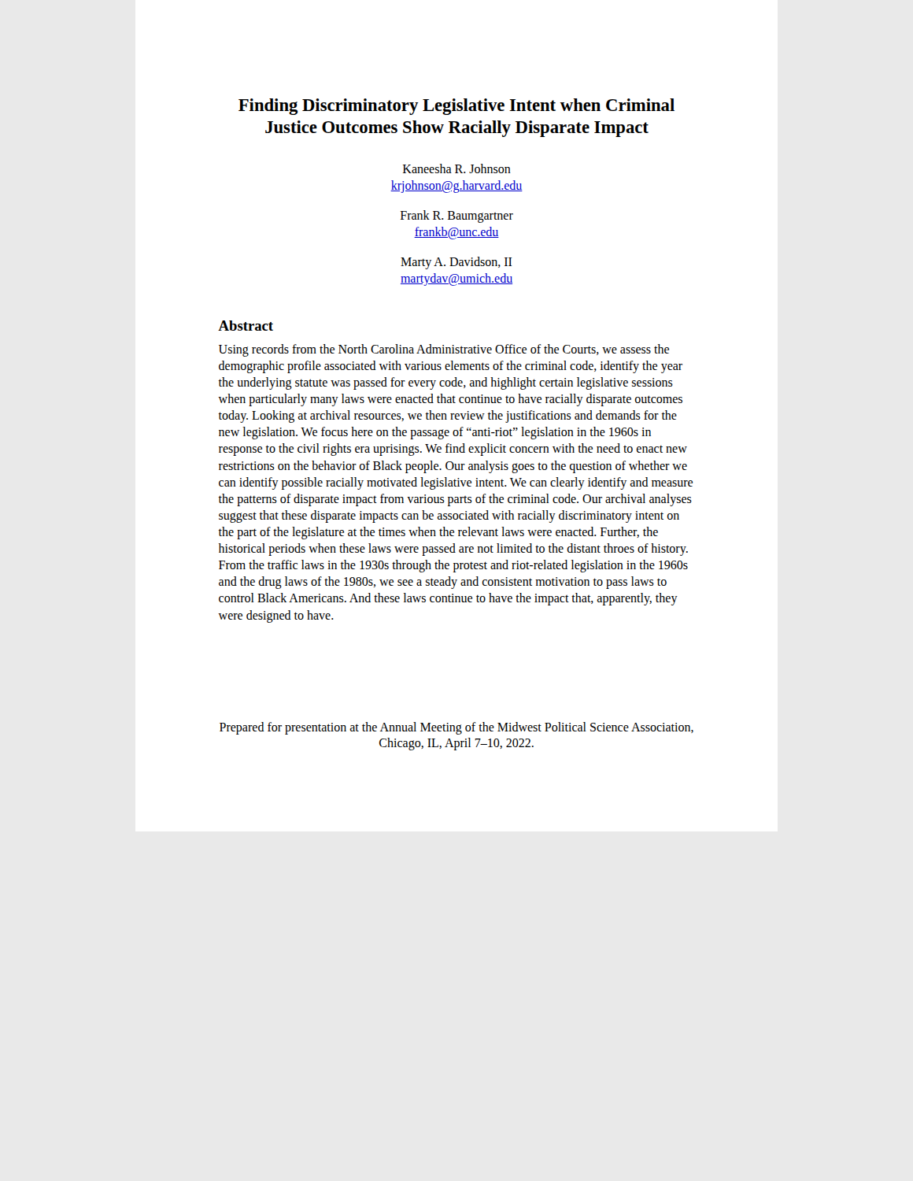Finding Discriminatory Legislative Intent when Criminal Justice Outcomes Show Racially Disparate Impact
Kaneesha R. Johnson krjohnson@g.harvard.edu
Frank R. Baumgartner frankb@unc.edu
Marty A. Davidson, II martydav@umich.edu
Abstract
Using records from the North Carolina Administrative Office of the Courts, we assess the demographic profile associated with various elements of the criminal code, identify the year the underlying statute was passed for every code, and highlight certain legislative sessions when particularly many laws were enacted that continue to have racially disparate outcomes today. Looking at archival resources, we then review the justifications and demands for the new legislation. We focus here on the passage of “anti-riot” legislation in the 1960s in response to the civil rights era uprisings. We find explicit concern with the need to enact new restrictions on the behavior of Black people. Our analysis goes to the question of whether we can identify possible racially motivated legislative intent. We can clearly identify and measure the patterns of disparate impact from various parts of the criminal code. Our archival analyses suggest that these disparate impacts can be associated with racially discriminatory intent on the part of the legislature at the times when the relevant laws were enacted. Further, the historical periods when these laws were passed are not limited to the distant throes of history. From the traffic laws in the 1930s through the protest and riot-related legislation in the 1960s and the drug laws of the 1980s, we see a steady and consistent motivation to pass laws to control Black Americans. And these laws continue to have the impact that, apparently, they were designed to have.
Prepared for presentation at the Annual Meeting of the Midwest Political Science Association,
Chicago, IL, April 7–10, 2022.